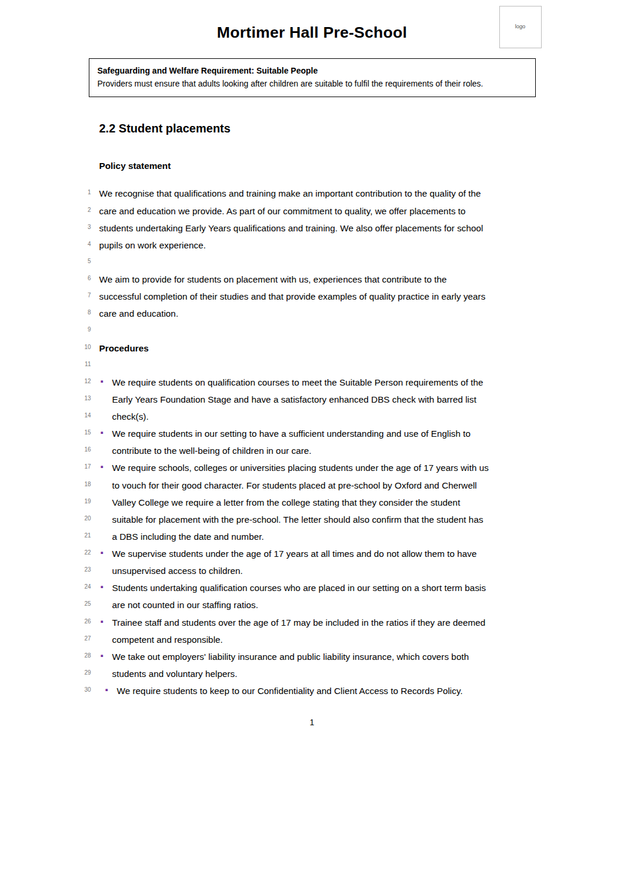logo
Mortimer Hall Pre-School
Safeguarding and Welfare Requirement: Suitable People
Providers must ensure that adults looking after children are suitable to fulfil the requirements of their roles.
2.2 Student placements
Policy statement
We recognise that qualifications and training make an important contribution to the quality of the
care and education we provide. As part of our commitment to quality, we offer placements to
students undertaking Early Years qualifications and training. We also offer placements for school
pupils on work experience.
We aim to provide for students on placement with us, experiences that contribute to the
successful completion of their studies and that provide examples of quality practice in early years
care and education.
Procedures
We require students on qualification courses to meet the Suitable Person requirements of the
Early Years Foundation Stage and have a satisfactory enhanced DBS check with barred list
check(s).
We require students in our setting to have a sufficient understanding and use of English to
contribute to the well-being of children in our care.
We require schools, colleges or universities placing students under the age of 17 years with us
to vouch for their good character. For students placed at pre-school by Oxford and Cherwell
Valley College we require a letter from the college stating that they consider the student
suitable for placement with the pre-school. The letter should also confirm that the student has
a DBS including the date and number.
We supervise students under the age of 17 years at all times and do not allow them to have
unsupervised access to children.
Students undertaking qualification courses who are placed in our setting on a short term basis
are not counted in our staffing ratios.
Trainee staff and students over the age of 17 may be included in the ratios if they are deemed
competent and responsible.
We take out employers' liability insurance and public liability insurance, which covers both
students and voluntary helpers.
We require students to keep to our Confidentiality and Client Access to Records Policy.
1